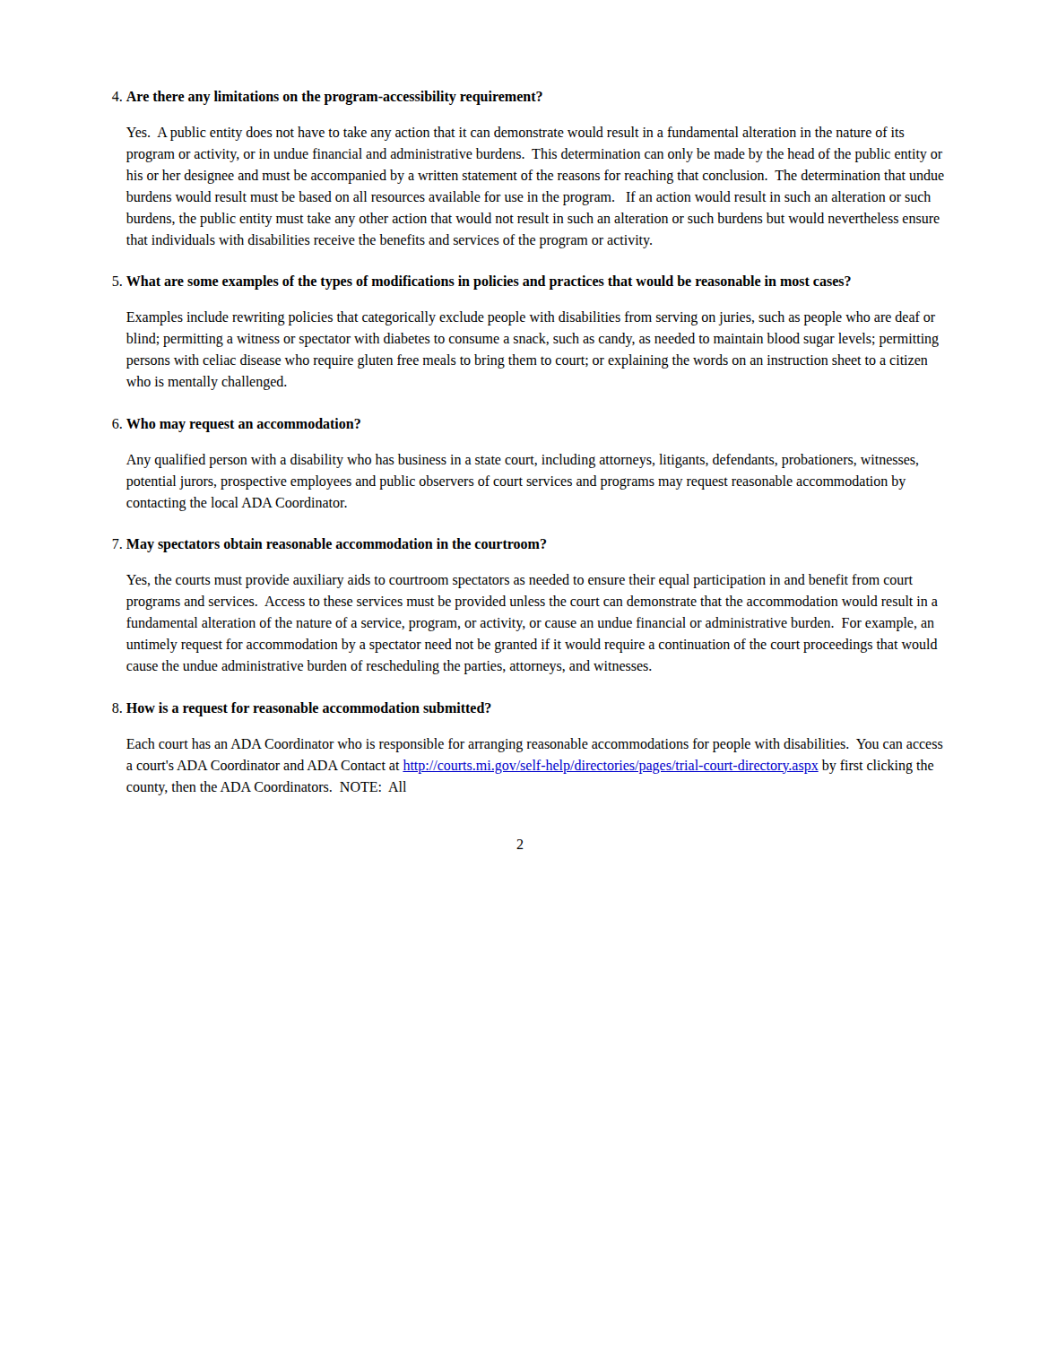Are there any limitations on the program-accessibility requirement?
Yes. A public entity does not have to take any action that it can demonstrate would result in a fundamental alteration in the nature of its program or activity, or in undue financial and administrative burdens. This determination can only be made by the head of the public entity or his or her designee and must be accompanied by a written statement of the reasons for reaching that conclusion. The determination that undue burdens would result must be based on all resources available for use in the program. If an action would result in such an alteration or such burdens, the public entity must take any other action that would not result in such an alteration or such burdens but would nevertheless ensure that individuals with disabilities receive the benefits and services of the program or activity.
What are some examples of the types of modifications in policies and practices that would be reasonable in most cases?
Examples include rewriting policies that categorically exclude people with disabilities from serving on juries, such as people who are deaf or blind; permitting a witness or spectator with diabetes to consume a snack, such as candy, as needed to maintain blood sugar levels; permitting persons with celiac disease who require gluten free meals to bring them to court; or explaining the words on an instruction sheet to a citizen who is mentally challenged.
Who may request an accommodation?
Any qualified person with a disability who has business in a state court, including attorneys, litigants, defendants, probationers, witnesses, potential jurors, prospective employees and public observers of court services and programs may request reasonable accommodation by contacting the local ADA Coordinator.
May spectators obtain reasonable accommodation in the courtroom?
Yes, the courts must provide auxiliary aids to courtroom spectators as needed to ensure their equal participation in and benefit from court programs and services. Access to these services must be provided unless the court can demonstrate that the accommodation would result in a fundamental alteration of the nature of a service, program, or activity, or cause an undue financial or administrative burden. For example, an untimely request for accommodation by a spectator need not be granted if it would require a continuation of the court proceedings that would cause the undue administrative burden of rescheduling the parties, attorneys, and witnesses.
How is a request for reasonable accommodation submitted?
Each court has an ADA Coordinator who is responsible for arranging reasonable accommodations for people with disabilities. You can access a court's ADA Coordinator and ADA Contact at http://courts.mi.gov/self-help/directories/pages/trial-court-directory.aspx by first clicking the county, then the ADA Coordinators. NOTE: All
2